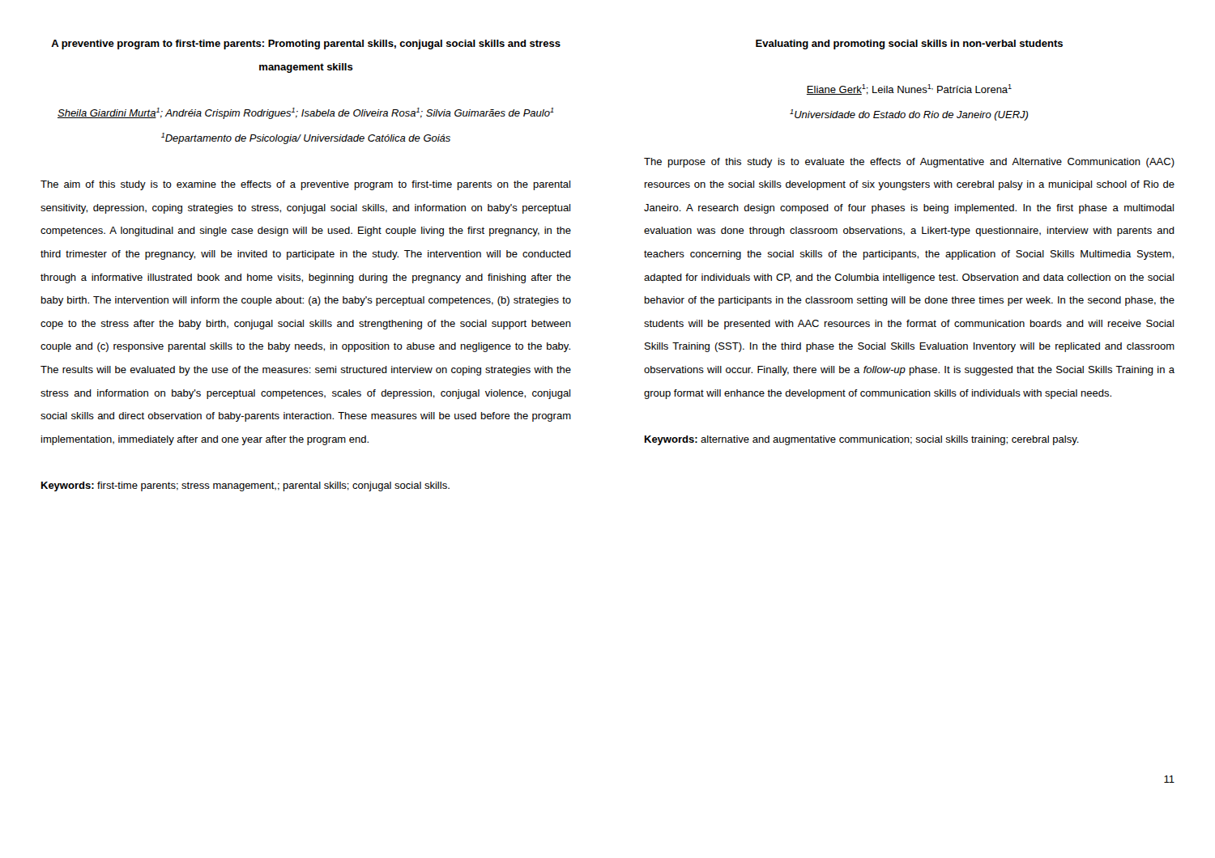A preventive program to first-time parents: Promoting parental skills, conjugal social skills and stress management skills
Sheila Giardini Murta1; Andréia Crispim Rodrigues1; Isabela de Oliveira Rosa1; Silvia Guimarães de Paulo1
1Departamento de Psicologia/ Universidade Católica de Goiás
The aim of this study is to examine the effects of a preventive program to first-time parents on the parental sensitivity, depression, coping strategies to stress, conjugal social skills, and information on baby's perceptual competences. A longitudinal and single case design will be used. Eight couple living the first pregnancy, in the third trimester of the pregnancy, will be invited to participate in the study. The intervention will be conducted through a informative illustrated book and home visits, beginning during the pregnancy and finishing after the baby birth. The intervention will inform the couple about: (a) the baby's perceptual competences, (b) strategies to cope to the stress after the baby birth, conjugal social skills and strengthening of the social support between couple and (c) responsive parental skills to the baby needs, in opposition to abuse and negligence to the baby. The results will be evaluated by the use of the measures: semi structured interview on coping strategies with the stress and information on baby's perceptual competences, scales of depression, conjugal violence, conjugal social skills and direct observation of baby-parents interaction. These measures will be used before the program implementation, immediately after and one year after the program end.
Keywords: first-time parents; stress management,; parental skills; conjugal social skills.
Evaluating and promoting social skills in non-verbal students
Eliane Gerk1; Leila Nunes1, Patrícia Lorena1
1Universidade do Estado do Rio de Janeiro (UERJ)
The purpose of this study is to evaluate the effects of Augmentative and Alternative Communication (AAC) resources on the social skills development of six youngsters with cerebral palsy in a municipal school of Rio de Janeiro. A research design composed of four phases is being implemented. In the first phase a multimodal evaluation was done through classroom observations, a Likert-type questionnaire, interview with parents and teachers concerning the social skills of the participants, the application of Social Skills Multimedia System, adapted for individuals with CP, and the Columbia intelligence test. Observation and data collection on the social behavior of the participants in the classroom setting will be done three times per week. In the second phase, the students will be presented with AAC resources in the format of communication boards and will receive Social Skills Training (SST). In the third phase the Social Skills Evaluation Inventory will be replicated and classroom observations will occur. Finally, there will be a follow-up phase. It is suggested that the Social Skills Training in a group format will enhance the development of communication skills of individuals with special needs.
Keywords: alternative and augmentative communication; social skills training; cerebral palsy.
11